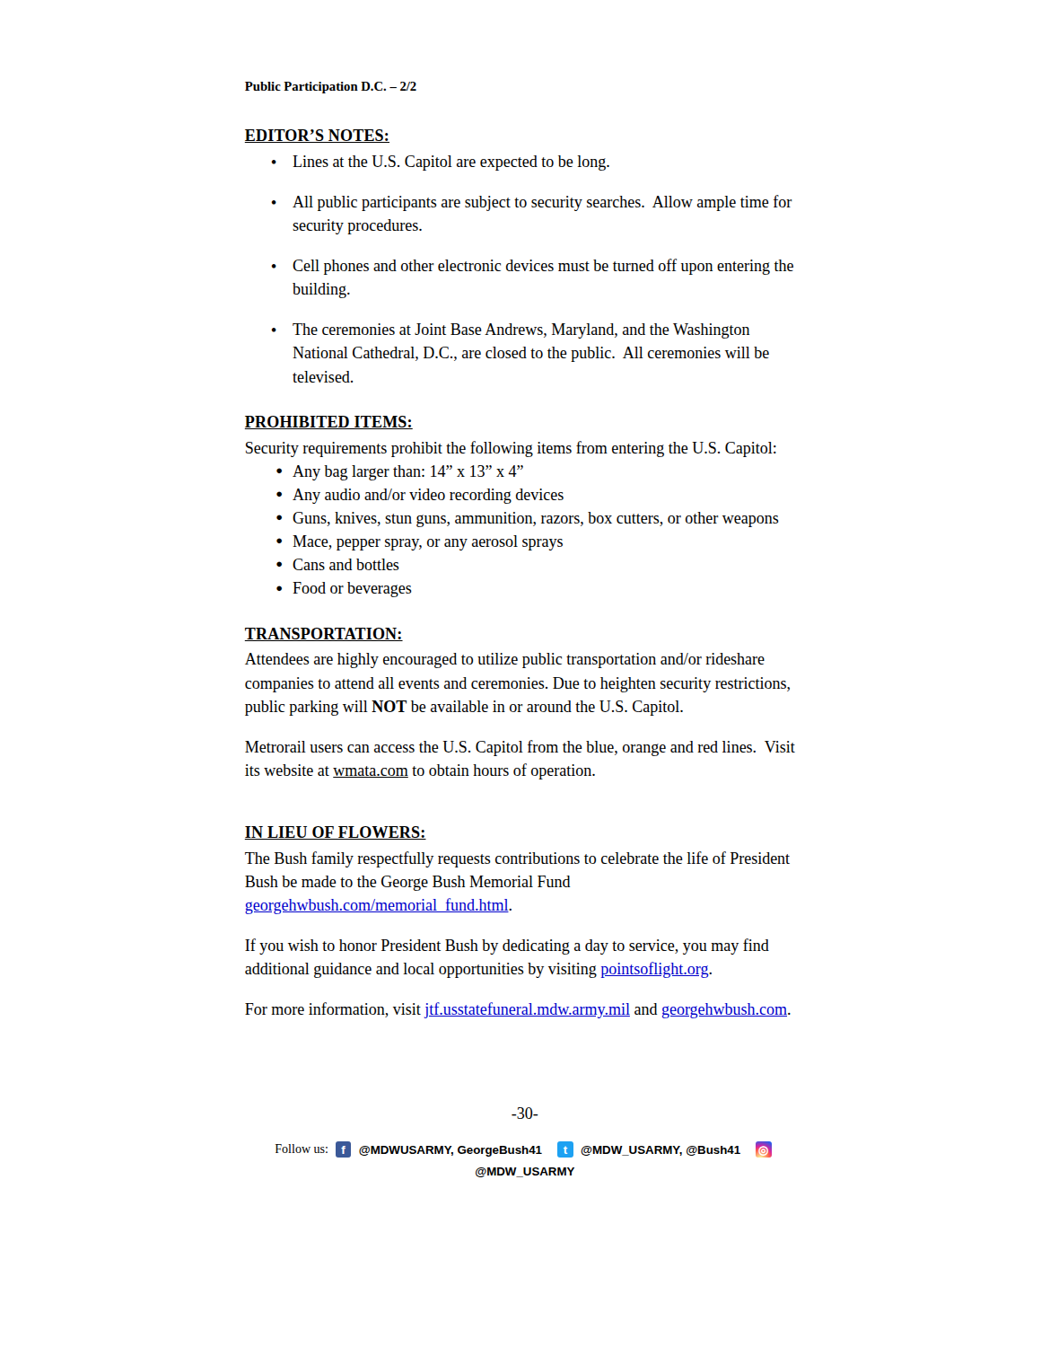Public Participation D.C. – 2/2
EDITOR’S NOTES:
Lines at the U.S. Capitol are expected to be long.
All public participants are subject to security searches. Allow ample time for security procedures.
Cell phones and other electronic devices must be turned off upon entering the building.
The ceremonies at Joint Base Andrews, Maryland, and the Washington National Cathedral, D.C., are closed to the public. All ceremonies will be televised.
PROHIBITED ITEMS:
Security requirements prohibit the following items from entering the U.S. Capitol:
Any bag larger than: 14” x 13” x 4”
Any audio and/or video recording devices
Guns, knives, stun guns, ammunition, razors, box cutters, or other weapons
Mace, pepper spray, or any aerosol sprays
Cans and bottles
Food or beverages
TRANSPORTATION:
Attendees are highly encouraged to utilize public transportation and/or rideshare companies to attend all events and ceremonies. Due to heighten security restrictions, public parking will NOT be available in or around the U.S. Capitol.
Metrorail users can access the U.S. Capitol from the blue, orange and red lines. Visit its website at wmata.com to obtain hours of operation.
IN LIEU OF FLOWERS:
The Bush family respectfully requests contributions to celebrate the life of President Bush be made to the George Bush Memorial Fund georgehwbush.com/memorial_fund.html.
If you wish to honor President Bush by dedicating a day to service, you may find additional guidance and local opportunities by visiting pointsoflight.org.
For more information, visit jtf.usstatefuneral.mdw.army.mil and georgehwbush.com.
-30-
Follow us: f@MDWUSARMY, GeorgeBush41 t@MDW_USARMY, @Bush41 ◎@MDW_USARMY